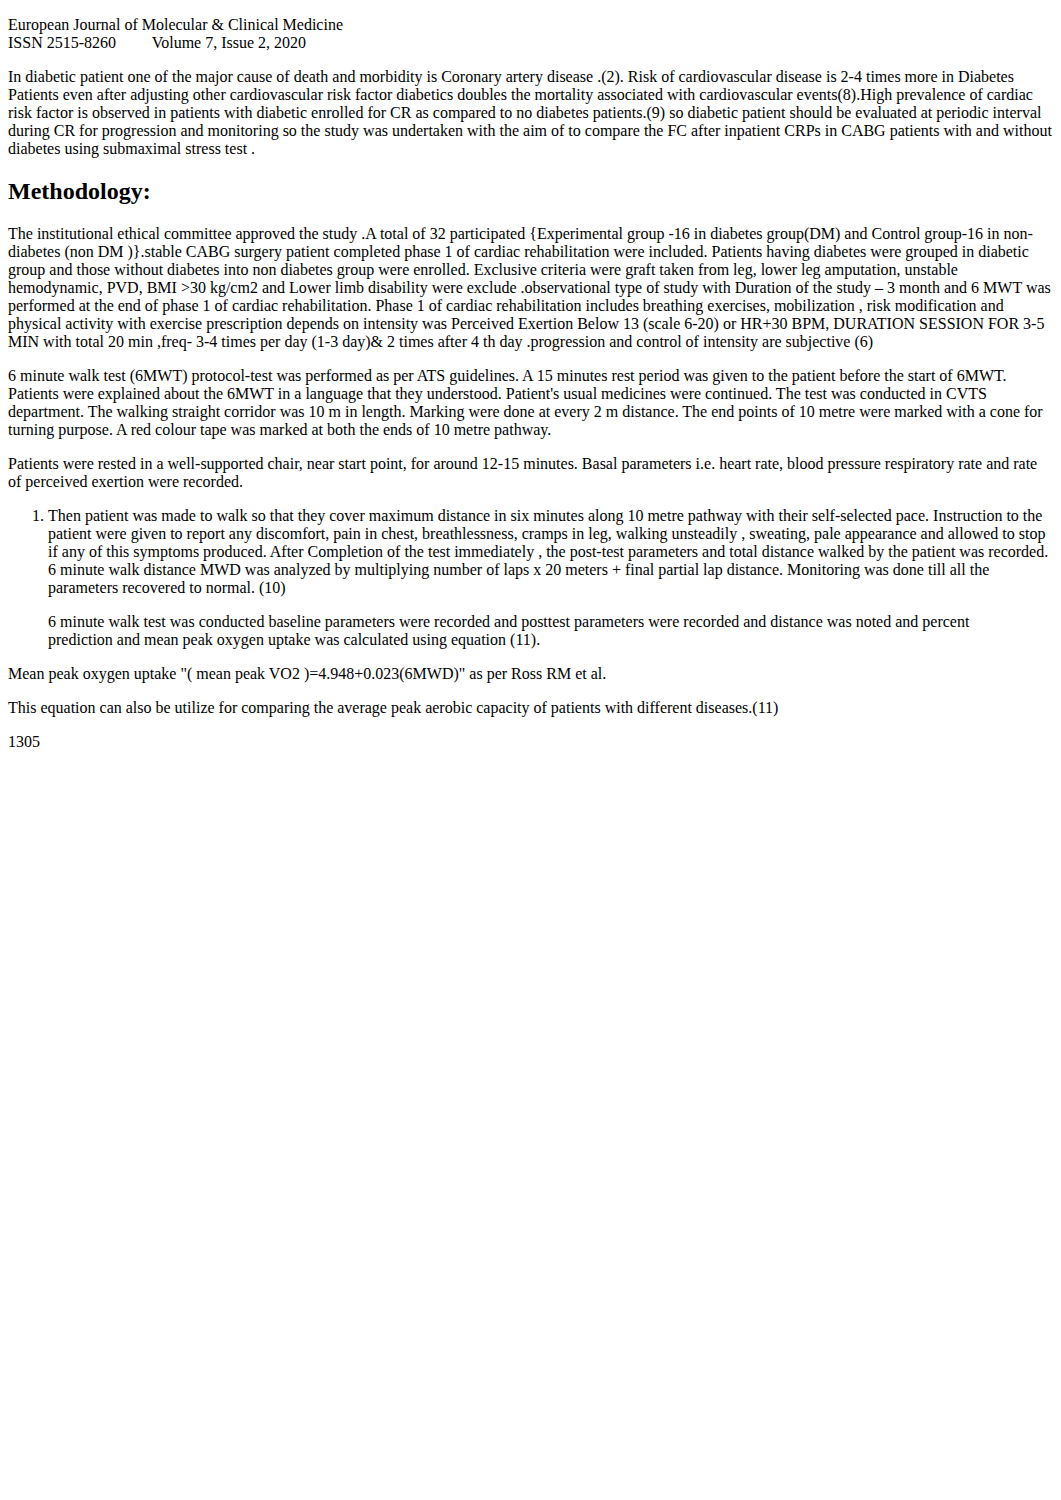European Journal of Molecular & Clinical Medicine
ISSN 2515-8260 Volume 7, Issue 2, 2020
In diabetic patient one of the major cause of death and morbidity is Coronary artery disease .(2). Risk of cardiovascular disease is 2-4 times more in Diabetes Patients even after adjusting other cardiovascular risk factor diabetics doubles the mortality associated with cardiovascular events(8).High prevalence of cardiac risk factor is observed in patients with diabetic enrolled for CR as compared to no diabetes patients.(9) so diabetic patient should be evaluated at periodic interval during CR for progression and monitoring so the study was undertaken with the aim of to compare the FC after inpatient CRPs in CABG patients with and without diabetes using submaximal stress test .
Methodology:
The institutional ethical committee approved the study .A total of 32 participated {Experimental group -16 in diabetes group(DM) and Control group-16 in non-diabetes (non DM )}.stable CABG surgery patient completed phase 1 of cardiac rehabilitation were included. Patients having diabetes were grouped in diabetic group and those without diabetes into non diabetes group were enrolled. Exclusive criteria were graft taken from leg, lower leg amputation, unstable hemodynamic, PVD, BMI >30 kg/cm2 and Lower limb disability were exclude .observational type of study with Duration of the study – 3 month and 6 MWT was performed at the end of phase 1 of cardiac rehabilitation. Phase 1 of cardiac rehabilitation includes breathing exercises, mobilization , risk modification and physical activity with exercise prescription depends on intensity was Perceived Exertion Below 13 (scale 6-20) or HR+30 BPM, DURATION SESSION FOR 3-5 MIN with total 20 min ,freq- 3-4 times per day (1-3 day)& 2 times after 4 th day .progression and control of intensity are subjective (6)
6 minute walk test (6MWT) protocol-test was performed as per ATS guidelines. A 15 minutes rest period was given to the patient before the start of 6MWT. Patients were explained about the 6MWT in a language that they understood. Patient's usual medicines were continued. The test was conducted in CVTS department. The walking straight corridor was 10 m in length. Marking were done at every 2 m distance. The end points of 10 metre were marked with a cone for turning purpose. A red colour tape was marked at both the ends of 10 metre pathway.
Patients were rested in a well-supported chair, near start point, for around 12-15 minutes. Basal parameters i.e. heart rate, blood pressure respiratory rate and rate of perceived exertion were recorded.
Then patient was made to walk so that they cover maximum distance in six minutes along 10 metre pathway with their self-selected pace. Instruction to the patient were given to report any discomfort, pain in chest, breathlessness, cramps in leg, walking unsteadily , sweating, pale appearance and allowed to stop if any of this symptoms produced. After Completion of the test immediately , the post-test parameters and total distance walked by the patient was recorded. 6 minute walk distance MWD was analyzed by multiplying number of laps x 20 meters + final partial lap distance. Monitoring was done till all the parameters recovered to normal. (10)
6 minute walk test was conducted baseline parameters were recorded and posttest parameters were recorded and distance was noted and percent prediction and mean peak oxygen uptake was calculated using equation (11).
Mean peak oxygen uptake "( mean peak VO2 )=4.948+0.023(6MWD)" as per Ross RM et al.
This equation can also be utilize for comparing the average peak aerobic capacity of patients with different diseases.(11)
1305